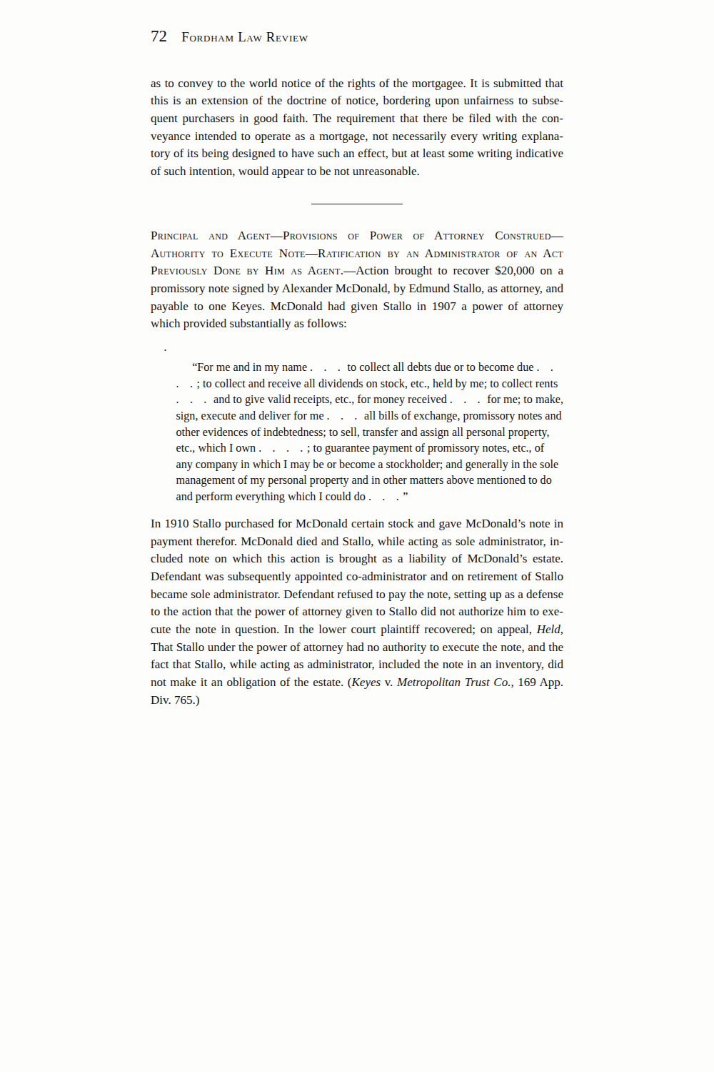72 Fordham Law Review
as to convey to the world notice of the rights of the mortgagee. It is submitted that this is an extension of the doctrine of notice, bordering upon unfairness to subsequent purchasers in good faith. The requirement that there be filed with the conveyance intended to operate as a mortgage, not necessarily every writing explanatory of its being designed to have such an effect, but at least some writing indicative of such intention, would appear to be not unreasonable.
Principal and Agent—Provisions of Power of Attorney Construed—Authority to Execute Note—Ratification by an Administrator of an Act Previously Done by Him as Agent.—Action brought to recover $20,000 on a promissory note signed by Alexander McDonald, by Edmund Stallo, as attorney, and payable to one Keyes. McDonald had given Stallo in 1907 a power of attorney which provided substantially as follows:
·“For me and in my name . . . to collect all debts due or to become due . . . .; to collect and receive all dividends on stock, etc., held by me; to collect rents . . . and to give valid receipts, etc., for money received . . . for me; to make, sign, execute and deliver for me . . . all bills of exchange, promissory notes and other evidences of indebtedness; to sell, transfer and assign all personal property, etc., which I own . . . .; to guarantee payment of promissory notes, etc., of any company in which I may be or become a stockholder; and generally in the sole management of my personal property and in other matters above mentioned to do and perform everything which I could do . . .”
In 1910 Stallo purchased for McDonald certain stock and gave McDonald’s note in payment therefor. McDonald died and Stallo, while acting as sole administrator, included note on which this action is brought as a liability of McDonald’s estate. Defendant was subsequently appointed co-administrator and on retirement of Stallo became sole administrator. Defendant refused to pay the note, setting up as a defense to the action that the power of attorney given to Stallo did not authorize him to execute the note in question. In the lower court plaintiff recovered; on appeal, Held, That Stallo under the power of attorney had no authority to execute the note, and the fact that Stallo, while acting as administrator, included the note in an inventory, did not make it an obligation of the estate. (Keyes v. Metropolitan Trust Co., 169 App. Div. 765.)